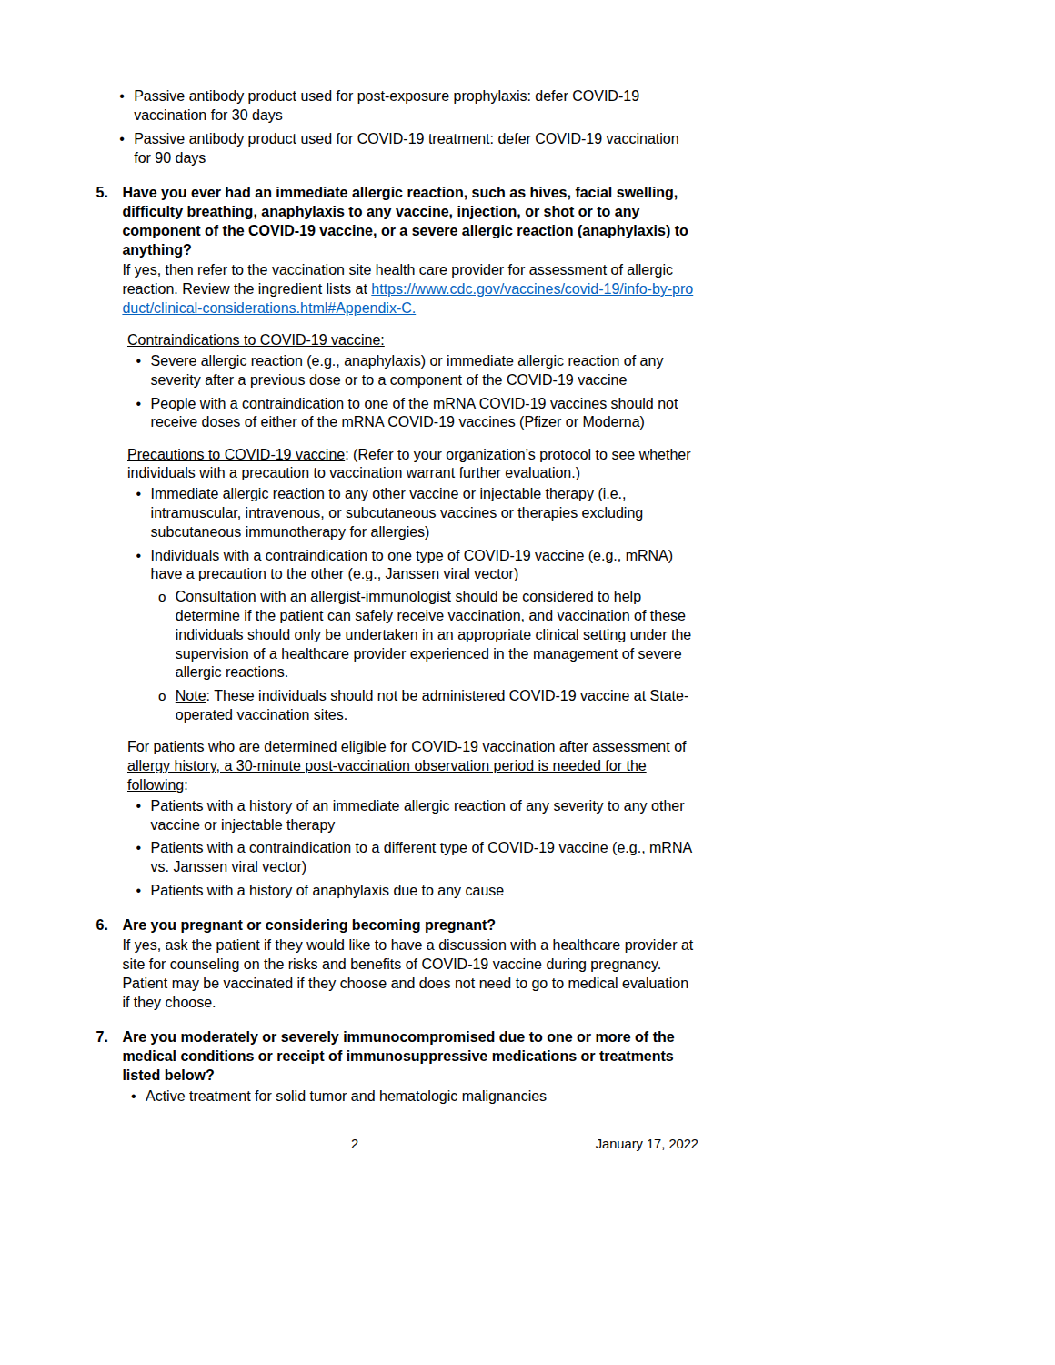Passive antibody product used for post-exposure prophylaxis: defer COVID-19 vaccination for 30 days
Passive antibody product used for COVID-19 treatment: defer COVID-19 vaccination for 90 days
Have you ever had an immediate allergic reaction, such as hives, facial swelling, difficulty breathing, anaphylaxis to any vaccine, injection, or shot or to any component of the COVID-19 vaccine, or a severe allergic reaction (anaphylaxis) to anything?
If yes, then refer to the vaccination site health care provider for assessment of allergic reaction. Review the ingredient lists at https://www.cdc.gov/vaccines/covid-19/info-by-product/clinical-considerations.html#Appendix-C.
Contraindications to COVID-19 vaccine:
Severe allergic reaction (e.g., anaphylaxis) or immediate allergic reaction of any severity after a previous dose or to a component of the COVID-19 vaccine
People with a contraindication to one of the mRNA COVID-19 vaccines should not receive doses of either of the mRNA COVID-19 vaccines (Pfizer or Moderna)
Precautions to COVID-19 vaccine: (Refer to your organization’s protocol to see whether individuals with a precaution to vaccination warrant further evaluation.)
Immediate allergic reaction to any other vaccine or injectable therapy (i.e., intramuscular, intravenous, or subcutaneous vaccines or therapies excluding subcutaneous immunotherapy for allergies)
Individuals with a contraindication to one type of COVID-19 vaccine (e.g., mRNA) have a precaution to the other (e.g., Janssen viral vector)
Consultation with an allergist-immunologist should be considered to help determine if the patient can safely receive vaccination, and vaccination of these individuals should only be undertaken in an appropriate clinical setting under the supervision of a healthcare provider experienced in the management of severe allergic reactions.
Note: These individuals should not be administered COVID-19 vaccine at State-operated vaccination sites.
For patients who are determined eligible for COVID-19 vaccination after assessment of allergy history, a 30-minute post-vaccination observation period is needed for the following:
Patients with a history of an immediate allergic reaction of any severity to any other vaccine or injectable therapy
Patients with a contraindication to a different type of COVID-19 vaccine (e.g., mRNA vs. Janssen viral vector)
Patients with a history of anaphylaxis due to any cause
Are you pregnant or considering becoming pregnant?
If yes, ask the patient if they would like to have a discussion with a healthcare provider at site for counseling on the risks and benefits of COVID-19 vaccine during pregnancy. Patient may be vaccinated if they choose and does not need to go to medical evaluation if they choose.
Are you moderately or severely immunocompromised due to one or more of the medical conditions or receipt of immunosuppressive medications or treatments listed below?
Active treatment for solid tumor and hematologic malignancies
2 January 17, 2022